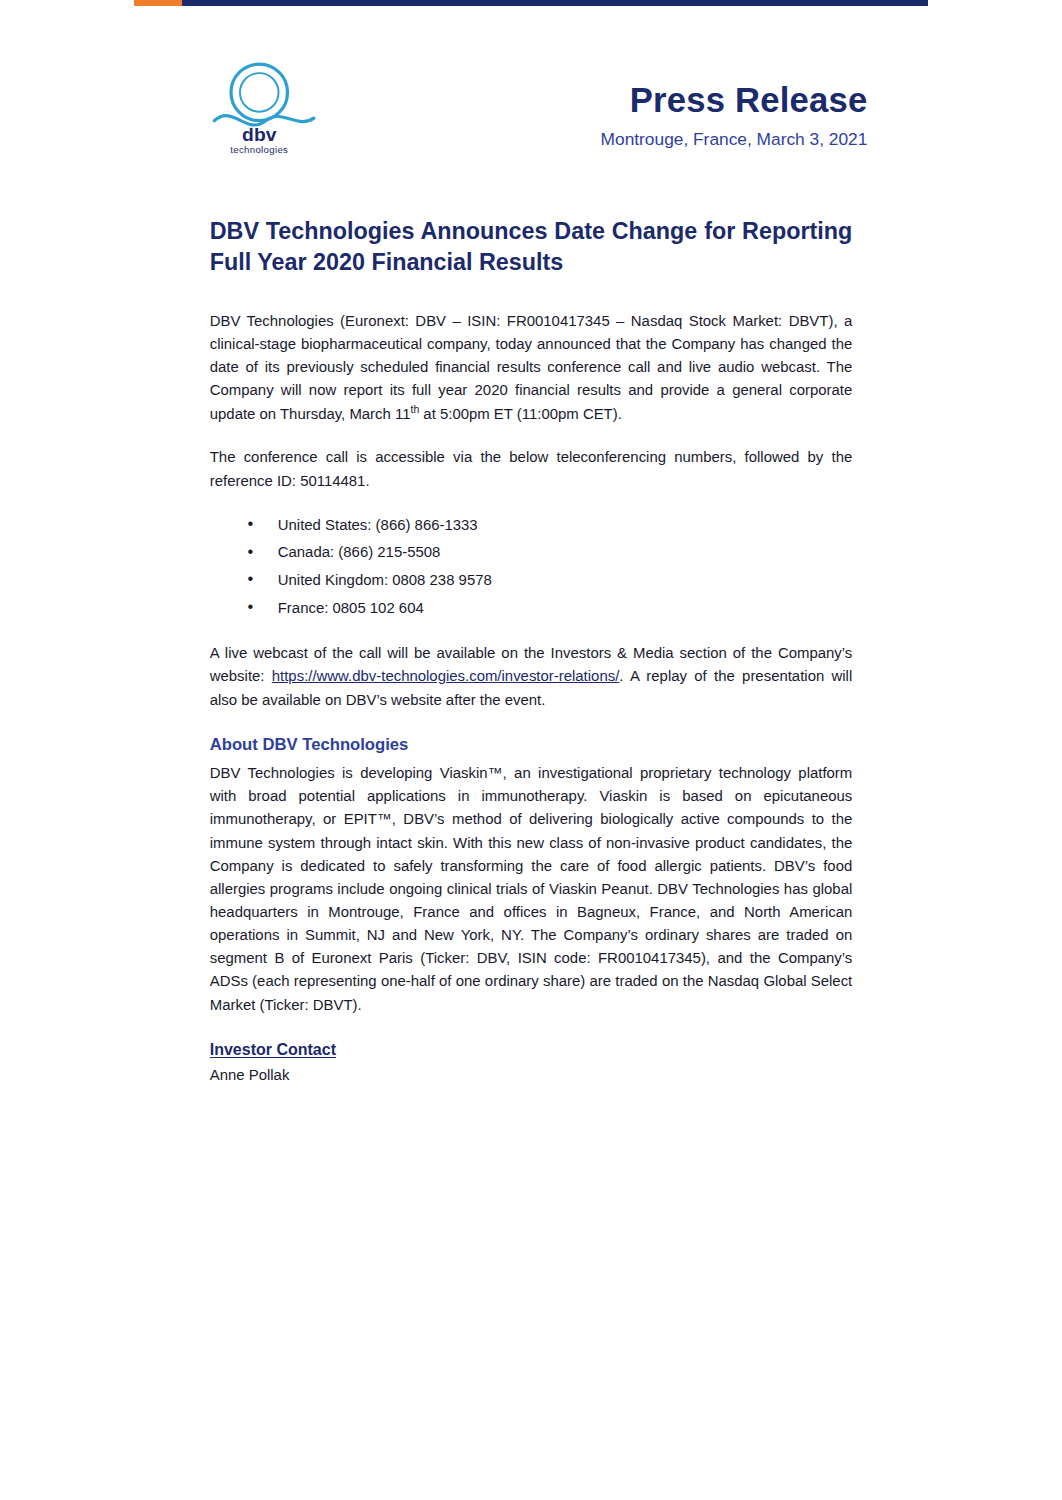dbv technologies
Press Release
Montrouge, France, March 3, 2021
DBV Technologies Announces Date Change for Reporting Full Year 2020 Financial Results
DBV Technologies (Euronext: DBV – ISIN: FR0010417345 – Nasdaq Stock Market: DBVT), a clinical-stage biopharmaceutical company, today announced that the Company has changed the date of its previously scheduled financial results conference call and live audio webcast. The Company will now report its full year 2020 financial results and provide a general corporate update on Thursday, March 11th at 5:00pm ET (11:00pm CET).
The conference call is accessible via the below teleconferencing numbers, followed by the reference ID: 50114481.
United States: (866) 866-1333
Canada: (866) 215-5508
United Kingdom: 0808 238 9578
France: 0805 102 604
A live webcast of the call will be available on the Investors & Media section of the Company’s website: https://www.dbv-technologies.com/investor-relations/. A replay of the presentation will also be available on DBV’s website after the event.
About DBV Technologies
DBV Technologies is developing Viaskin™, an investigational proprietary technology platform with broad potential applications in immunotherapy. Viaskin is based on epicutaneous immunotherapy, or EPIT™, DBV’s method of delivering biologically active compounds to the immune system through intact skin. With this new class of non-invasive product candidates, the Company is dedicated to safely transforming the care of food allergic patients. DBV’s food allergies programs include ongoing clinical trials of Viaskin Peanut. DBV Technologies has global headquarters in Montrouge, France and offices in Bagneux, France, and North American operations in Summit, NJ and New York, NY. The Company’s ordinary shares are traded on segment B of Euronext Paris (Ticker: DBV, ISIN code: FR0010417345), and the Company’s ADSs (each representing one-half of one ordinary share) are traded on the Nasdaq Global Select Market (Ticker: DBVT).
Investor Contact
Anne Pollak